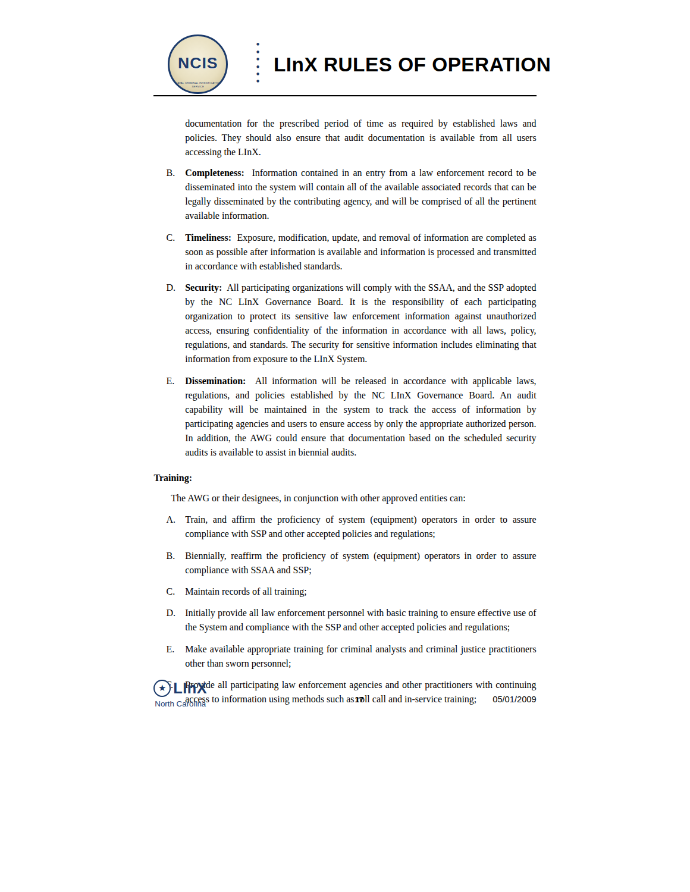NCIS
Naval Criminal Investigative Service
• • • • • •
LInX RULES OF OPERATION
documentation for the prescribed period of time as required by established laws and policies. They should also ensure that audit documentation is available from all users accessing the LInX.
B. Completeness: Information contained in an entry from a law enforcement record to be disseminated into the system will contain all of the available associated records that can be legally disseminated by the contributing agency, and will be comprised of all the pertinent available information.
C. Timeliness: Exposure, modification, update, and removal of information are completed as soon as possible after information is available and information is processed and transmitted in accordance with established standards.
D. Security: All participating organizations will comply with the SSAA, and the SSP adopted by the NC LInX Governance Board. It is the responsibility of each participating organization to protect its sensitive law enforcement information against unauthorized access, ensuring confidentiality of the information in accordance with all laws, policy, regulations, and standards. The security for sensitive information includes eliminating that information from exposure to the LInX System.
E. Dissemination: All information will be released in accordance with applicable laws, regulations, and policies established by the NC LInX Governance Board. An audit capability will be maintained in the system to track the access of information by participating agencies and users to ensure access by only the appropriate authorized person. In addition, the AWG could ensure that documentation based on the scheduled security audits is available to assist in biennial audits.
Training:
The AWG or their designees, in conjunction with other approved entities can:
A. Train, and affirm the proficiency of system (equipment) operators in order to assure compliance with SSP and other accepted policies and regulations;
B. Biennially, reaffirm the proficiency of system (equipment) operators in order to assure compliance with SSAA and SSP;
C. Maintain records of all training;
D. Initially provide all law enforcement personnel with basic training to ensure effective use of the System and compliance with the SSP and other accepted policies and regulations;
E. Make available appropriate training for criminal analysts and criminal justice practitioners other than sworn personnel;
F. Provide all participating law enforcement agencies and other practitioners with continuing access to information using methods such as roll call and in-service training;
★ LInX
North Carolina
17
05/01/2009